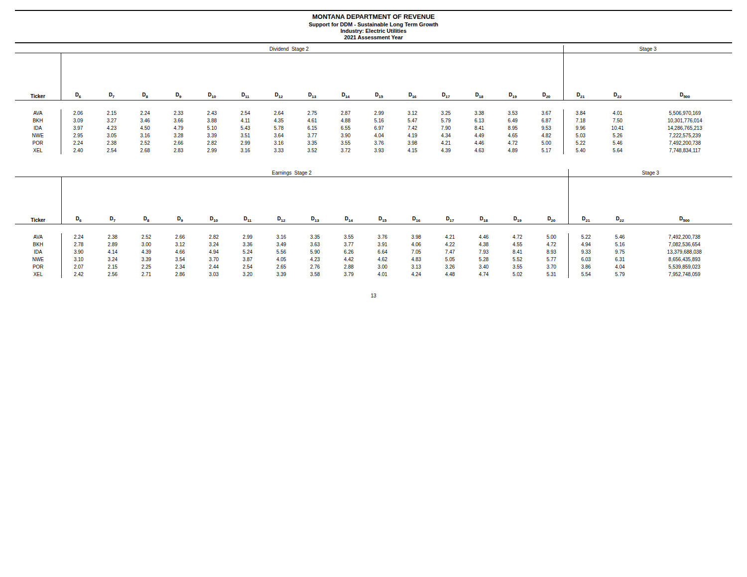MONTANA DEPARTMENT OF REVENUE
Support for DDM - Sustainable Long Term Growth
Industry: Electric Utilities
2021 Assessment Year
| Dividend Stage 2 | Stage 3 |
| --- | --- |
| Ticker | D 6 | D 7 | D 8 | D 9 | D 10 | D 11 | D 12 | D 13 | D 14 | D 15 | D 16 | D 17 | D 18 | D 19 | D 20 | D 21 | D 22 | D 500 |
| AVA | 2.06 | 2.15 | 2.24 | 2.33 | 2.43 | 2.54 | 2.64 | 2.75 | 2.87 | 2.99 | 3.12 | 3.25 | 3.38 | 3.53 | 3.67 | 3.84 | 4.01 | 5,506,970,169 |
| BKH | 3.09 | 3.27 | 3.46 | 3.66 | 3.88 | 4.11 | 4.35 | 4.61 | 4.88 | 5.16 | 5.47 | 5.79 | 6.13 | 6.49 | 6.87 | 7.18 | 7.50 | 10,301,776,014 |
| IDA | 3.97 | 4.23 | 4.50 | 4.79 | 5.10 | 5.43 | 5.78 | 6.15 | 6.55 | 6.97 | 7.42 | 7.90 | 8.41 | 8.95 | 9.53 | 9.96 | 10.41 | 14,286,765,213 |
| NWE | 2.95 | 3.05 | 3.16 | 3.28 | 3.39 | 3.51 | 3.64 | 3.77 | 3.90 | 4.04 | 4.19 | 4.34 | 4.49 | 4.65 | 4.82 | 5.03 | 5.26 | 7,222,575,239 |
| POR | 2.24 | 2.38 | 2.52 | 2.66 | 2.82 | 2.99 | 3.16 | 3.35 | 3.55 | 3.76 | 3.98 | 4.21 | 4.46 | 4.72 | 5.00 | 5.22 | 5.46 | 7,492,200,738 |
| XEL | 2.40 | 2.54 | 2.68 | 2.83 | 2.99 | 3.16 | 3.33 | 3.52 | 3.72 | 3.93 | 4.15 | 4.39 | 4.63 | 4.89 | 5.17 | 5.40 | 5.64 | 7,748,834,117 |
| Earnings Stage 2 | Stage 3 |
| --- | --- |
| Ticker | D 6 | D 7 | D 8 | D 9 | D 10 | D 11 | D 12 | D 13 | D 14 | D 15 | D 16 | D 17 | D 18 | D 19 | D 20 | D 21 | D 22 | D 500 |
| AVA | 2.24 | 2.38 | 2.52 | 2.66 | 2.82 | 2.99 | 3.16 | 3.35 | 3.55 | 3.76 | 3.98 | 4.21 | 4.46 | 4.72 | 5.00 | 5.22 | 5.46 | 7,492,200,738 |
| BKH | 2.78 | 2.89 | 3.00 | 3.12 | 3.24 | 3.36 | 3.49 | 3.63 | 3.77 | 3.91 | 4.06 | 4.22 | 4.38 | 4.55 | 4.72 | 4.94 | 5.16 | 7,082,536,654 |
| IDA | 3.90 | 4.14 | 4.39 | 4.66 | 4.94 | 5.24 | 5.56 | 5.90 | 6.26 | 6.64 | 7.05 | 7.47 | 7.93 | 8.41 | 8.93 | 9.33 | 9.75 | 13,379,688,038 |
| NWE | 3.10 | 3.24 | 3.39 | 3.54 | 3.70 | 3.87 | 4.05 | 4.23 | 4.42 | 4.62 | 4.83 | 5.05 | 5.28 | 5.52 | 5.77 | 6.03 | 6.31 | 8,656,435,893 |
| POR | 2.07 | 2.15 | 2.25 | 2.34 | 2.44 | 2.54 | 2.65 | 2.76 | 2.88 | 3.00 | 3.13 | 3.26 | 3.40 | 3.55 | 3.70 | 3.86 | 4.04 | 5,539,859,023 |
| XEL | 2.42 | 2.56 | 2.71 | 2.86 | 3.03 | 3.20 | 3.39 | 3.58 | 3.79 | 4.01 | 4.24 | 4.48 | 4.74 | 5.02 | 5.31 | 5.54 | 5.79 | 7,952,748,059 |
13